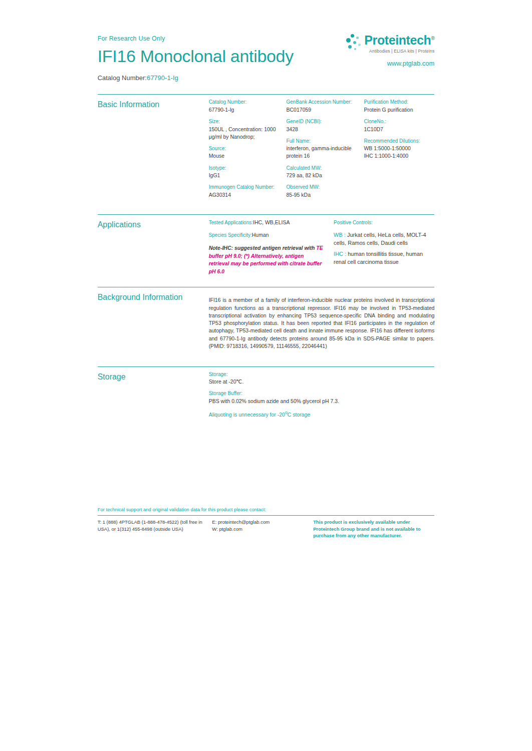Proteintech®
Antibodies | ELISA kits | Proteins
www.ptglab.com
For Research Use Only
IFI16 Monoclonal antibody
Catalog Number:67790-1-Ig
Basic Information
Catalog Number: 67790-1-Ig
Size: 150UL , Concentration: 1000 μg/ml by Nanodrop;
Source: Mouse
Isotype: IgG1
Immunogen Catalog Number: AG30314
GenBank Accession Number: BC017059
GeneID (NCBI): 3428
Full Name: interferon, gamma-inducible protein 16
Calculated MW: 729 aa, 82 kDa
Observed MW: 85-95 kDa
Purification Method: Protein G purification
CloneNo.: 1C10D7
Recommended Dilutions: WB 1:5000-1:50000
IHC 1:1000-1:4000
Applications
Tested Applications: IHC, WB,ELISA
Species Specificity: Human
Note-IHC: suggested antigen retrieval with TE buffer pH 9.0; (*) Alternatively, antigen retrieval may be performed with citrate buffer pH 6.0
Positive Controls:
WB : Jurkat cells, HeLa cells, MOLT-4 cells, Ramos cells, Daudi cells
IHC : human tonsillitis tissue, human renal cell carcinoma tissue
Background Information
IFI16 is a member of a family of interferon-inducible nuclear proteins involved in transcriptional regulation functions as a transcriptional repressor. IFI16 may be involved in TP53-mediated transcriptional activation by enhancing TP53 sequence-specific DNA binding and modulating TP53 phosphorylation status. It has been reported that IFI16 participates in the regulation of autophagy, TP53-mediated cell death and innate immune response. IFI16 has different isoforms and 67790-1-Ig antibody detects proteins around 85-95 kDa in SDS-PAGE similar to papers. (PMID: 9718316, 14990579, 11146555, 22046441)
Storage
Storage: Store at -20℃.
Storage Buffer: PBS with 0.02% sodium azide and 50% glycerol pH 7.3.
Aliquoting is unnecessary for -20oC storage
For technical support and original validation data for this product please contact:
T: 1 (888) 4PTGLAB (1-888-478-4522) (toll free in USA), or 1(312) 455-8498 (outside USA)
E: proteintech@ptglab.com
W: ptglab.com
This product is exclusively available under Proteintech Group brand and is not available to purchase from any other manufacturer.